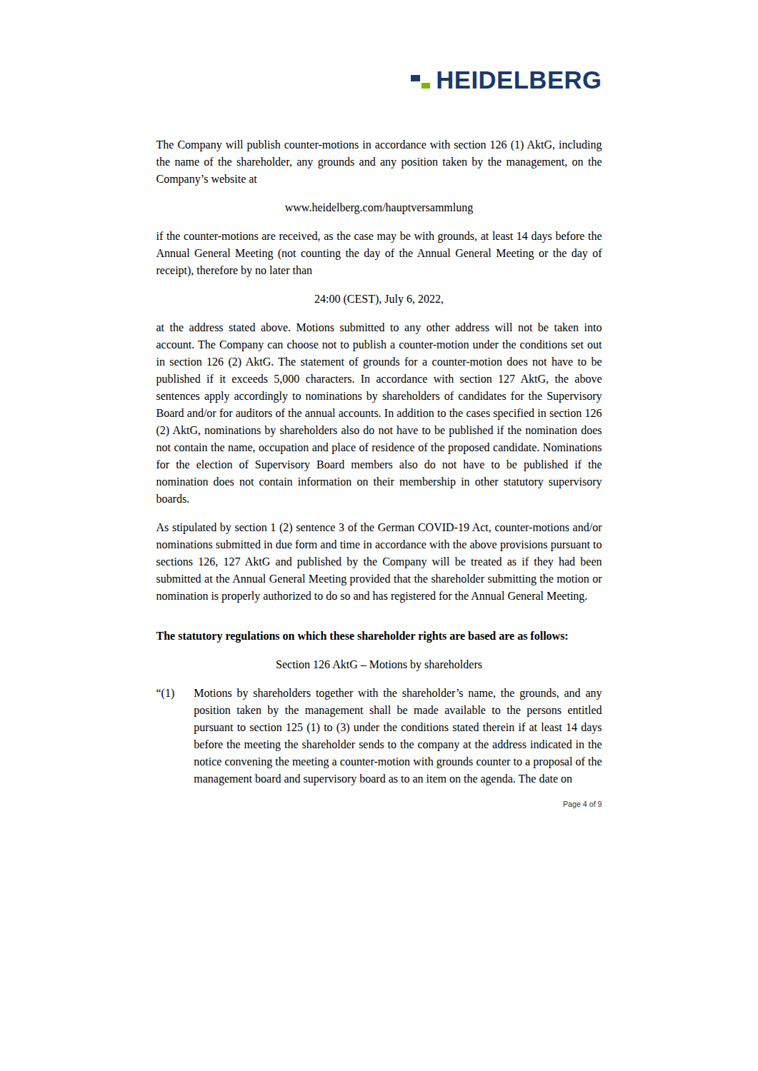HEIDELBERG
The Company will publish counter-motions in accordance with section 126 (1) AktG, including the name of the shareholder, any grounds and any position taken by the management, on the Company’s website at
www.heidelberg.com/hauptversammlung
if the counter-motions are received, as the case may be with grounds, at least 14 days before the Annual General Meeting (not counting the day of the Annual General Meeting or the day of receipt), therefore by no later than
24:00 (CEST), July 6, 2022,
at the address stated above. Motions submitted to any other address will not be taken into account. The Company can choose not to publish a counter-motion under the conditions set out in section 126 (2) AktG. The statement of grounds for a counter-motion does not have to be published if it exceeds 5,000 characters. In accordance with section 127 AktG, the above sentences apply accordingly to nominations by shareholders of candidates for the Supervisory Board and/or for auditors of the annual accounts. In addition to the cases specified in section 126 (2) AktG, nominations by shareholders also do not have to be published if the nomination does not contain the name, occupation and place of residence of the proposed candidate. Nominations for the election of Supervisory Board members also do not have to be published if the nomination does not contain information on their membership in other statutory supervisory boards.
As stipulated by section 1 (2) sentence 3 of the German COVID-19 Act, counter-motions and/or nominations submitted in due form and time in accordance with the above provisions pursuant to sections 126, 127 AktG and published by the Company will be treated as if they had been submitted at the Annual General Meeting provided that the shareholder submitting the motion or nomination is properly authorized to do so and has registered for the Annual General Meeting.
The statutory regulations on which these shareholder rights are based are as follows:
Section 126 AktG – Motions by shareholders
“(1)
Motions by shareholders together with the shareholder’s name, the grounds, and any position taken by the management shall be made available to the persons entitled pursuant to section 125 (1) to (3) under the conditions stated therein if at least 14 days before the meeting the shareholder sends to the company at the address indicated in the notice convening the meeting a counter-motion with grounds counter to a proposal of the management board and supervisory board as to an item on the agenda. The date on
Page 4 of 9